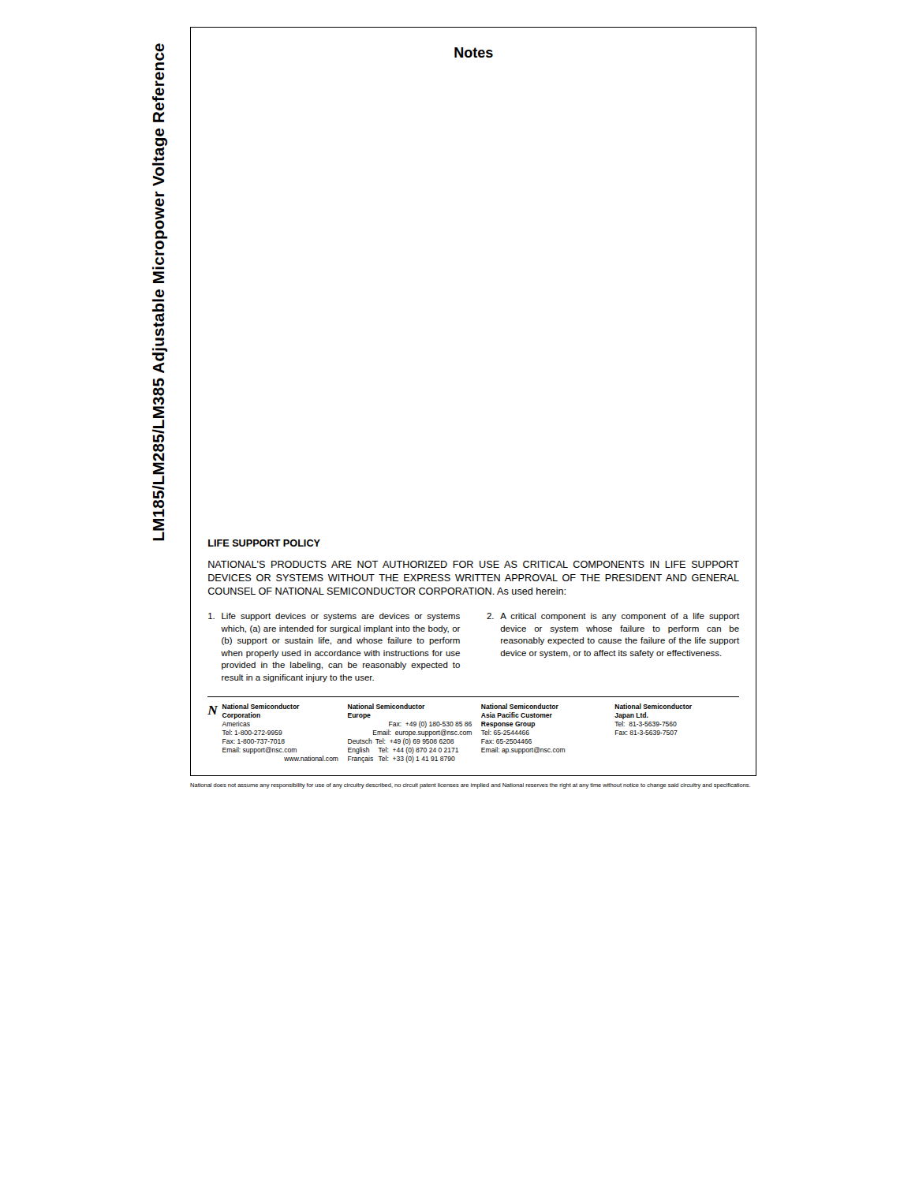LM185/LM285/LM385 Adjustable Micropower Voltage Reference
Notes
LIFE SUPPORT POLICY
NATIONAL'S PRODUCTS ARE NOT AUTHORIZED FOR USE AS CRITICAL COMPONENTS IN LIFE SUPPORT DEVICES OR SYSTEMS WITHOUT THE EXPRESS WRITTEN APPROVAL OF THE PRESIDENT AND GENERAL COUNSEL OF NATIONAL SEMICONDUCTOR CORPORATION. As used herein:
1.
Life support devices or systems are devices or systems which, (a) are intended for surgical implant into the body, or (b) support or sustain life, and whose failure to perform when properly used in accordance with instructions for use provided in the labeling, can be reasonably expected to result in a significant injury to the user.
2.
A critical component is any component of a life support device or system whose failure to perform can be reasonably expected to cause the failure of the life support device or system, or to affect its safety or effectiveness.
N
National Semiconductor
Corporation
Americas
Tel: 1-800-272-9959
Fax: 1-800-737-7018
Email: support@nsc.com
www.national.com
National Semiconductor
Europe
Fax: +49 (0) 180-530 85 86
Email: europe.support@nsc.com
Deutsch Tel: +49 (0) 69 9508 6208
English Tel: +44 (0) 870 24 0 2171
Français Tel: +33 (0) 1 41 91 8790
National Semiconductor
Asia Pacific Customer
Response Group
Tel: 65-2544466
Fax: 65-2504466
Email: ap.support@nsc.com
National Semiconductor
Japan Ltd.
Tel: 81-3-5639-7560
Fax: 81-3-5639-7507
National does not assume any responsibility for use of any circuitry described, no circuit patent licenses are implied and National reserves the right at any time without notice to change said circuitry and specifications.